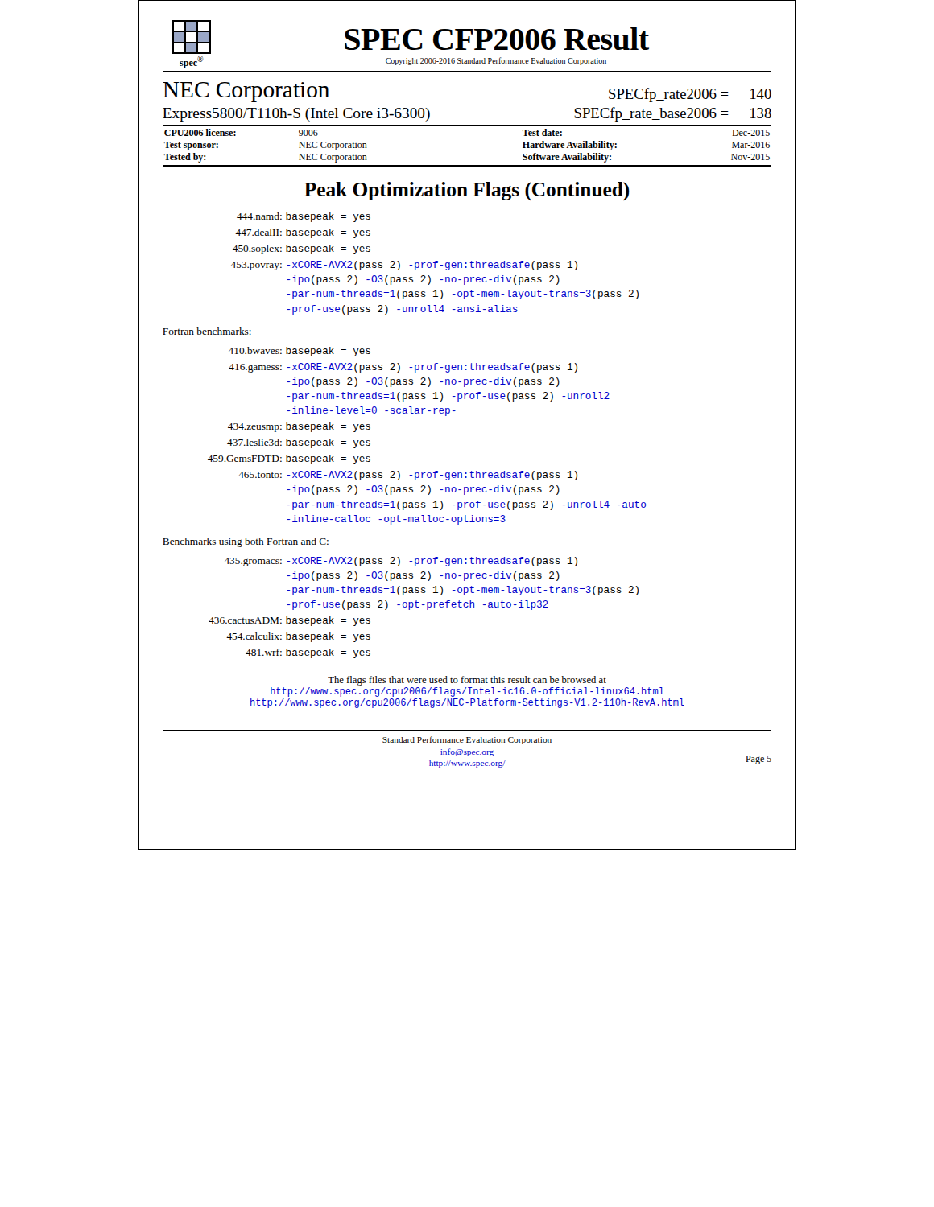spec®
SPEC CFP2006 Result
Copyright 2006-2016 Standard Performance Evaluation Corporation
NEC Corporation
SPECfp_rate2006 = 140
Express5800/T110h-S (Intel Core i3-6300)
SPECfp_rate_base2006 = 138
| CPU2006 license: | 9006 | | Test date: | Dec-2015 |
| Test sponsor: | NEC Corporation | | Hardware Availability: | Mar-2016 |
| Tested by: | NEC Corporation | | Software Availability: | Nov-2015 |
Peak Optimization Flags (Continued)
444.namd:
basepeak = yes
447.dealII:
basepeak = yes
450.soplex:
basepeak = yes
453.povray:
-xCORE-AVX2(pass 2) -prof-gen:threadsafe(pass 1)
-ipo(pass 2) -O3(pass 2) -no-prec-div(pass 2)
-par-num-threads=1(pass 1) -opt-mem-layout-trans=3(pass 2)
-prof-use(pass 2) -unroll4 -ansi-alias
Fortran benchmarks:
410.bwaves:
basepeak = yes
416.gamess:
-xCORE-AVX2(pass 2) -prof-gen:threadsafe(pass 1)
-ipo(pass 2) -O3(pass 2) -no-prec-div(pass 2)
-par-num-threads=1(pass 1) -prof-use(pass 2) -unroll2
-inline-level=0 -scalar-rep-
434.zeusmp:
basepeak = yes
437.leslie3d:
basepeak = yes
459.GemsFDTD:
basepeak = yes
465.tonto:
-xCORE-AVX2(pass 2) -prof-gen:threadsafe(pass 1)
-ipo(pass 2) -O3(pass 2) -no-prec-div(pass 2)
-par-num-threads=1(pass 1) -prof-use(pass 2) -unroll4 -auto
-inline-calloc -opt-malloc-options=3
Benchmarks using both Fortran and C:
435.gromacs:
-xCORE-AVX2(pass 2) -prof-gen:threadsafe(pass 1)
-ipo(pass 2) -O3(pass 2) -no-prec-div(pass 2)
-par-num-threads=1(pass 1) -opt-mem-layout-trans=3(pass 2)
-prof-use(pass 2) -opt-prefetch -auto-ilp32
436.cactusADM:
basepeak = yes
454.calculix:
basepeak = yes
481.wrf:
basepeak = yes
The flags files that were used to format this result can be browsed at
http://www.spec.org/cpu2006/flags/Intel-ic16.0-official-linux64.html
http://www.spec.org/cpu2006/flags/NEC-Platform-Settings-V1.2-110h-RevA.html
Standard Performance Evaluation Corporation
info@spec.org
http://www.spec.org/
Page 5